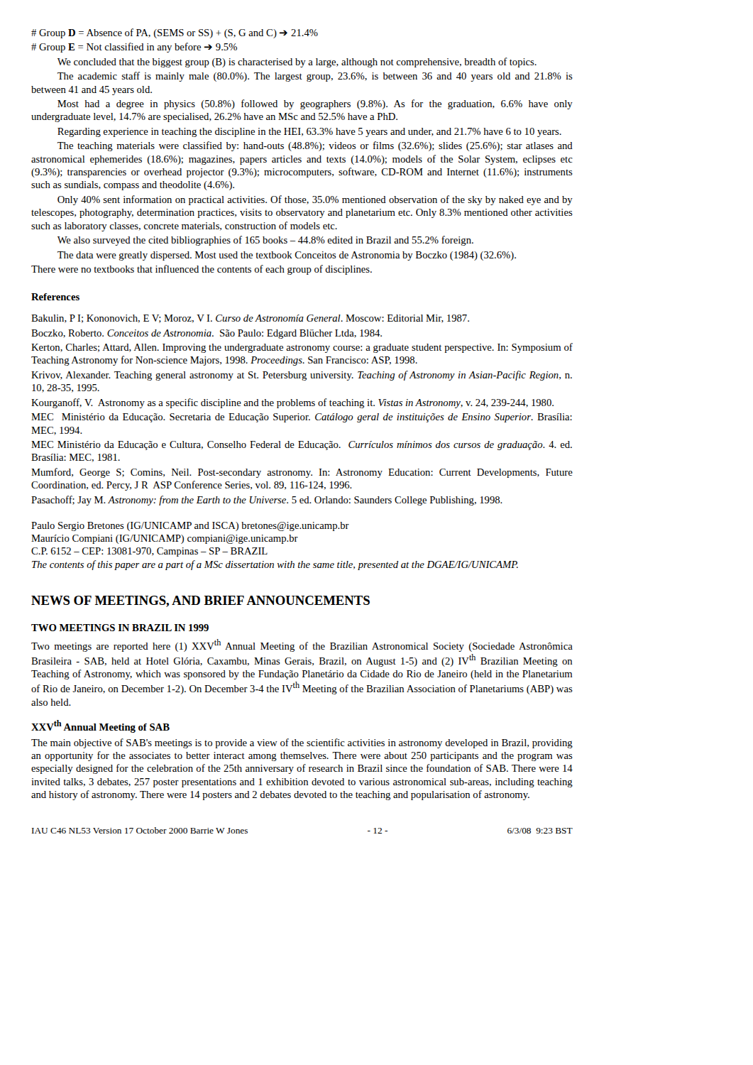# Group D = Absence of PA, (SEMS or SS) + (S, G and C) ➔ 21.4%
# Group E = Not classified in any before ➔ 9.5%
We concluded that the biggest group (B) is characterised by a large, although not comprehensive, breadth of topics.
The academic staff is mainly male (80.0%). The largest group, 23.6%, is between 36 and 40 years old and 21.8% is between 41 and 45 years old.
Most had a degree in physics (50.8%) followed by geographers (9.8%). As for the graduation, 6.6% have only undergraduate level, 14.7% are specialised, 26.2% have an MSc and 52.5% have a PhD.
Regarding experience in teaching the discipline in the HEI, 63.3% have 5 years and under, and 21.7% have 6 to 10 years.
The teaching materials were classified by: hand-outs (48.8%); videos or films (32.6%); slides (25.6%); star atlases and astronomical ephemerides (18.6%); magazines, papers articles and texts (14.0%); models of the Solar System, eclipses etc (9.3%); transparencies or overhead projector (9.3%); microcomputers, software, CD-ROM and Internet (11.6%); instruments such as sundials, compass and theodolite (4.6%).
Only 40% sent information on practical activities. Of those, 35.0% mentioned observation of the sky by naked eye and by telescopes, photography, determination practices, visits to observatory and planetarium etc. Only 8.3% mentioned other activities such as laboratory classes, concrete materials, construction of models etc.
We also surveyed the cited bibliographies of 165 books – 44.8% edited in Brazil and 55.2% foreign.
The data were greatly dispersed. Most used the textbook Conceitos de Astronomia by Boczko (1984) (32.6%).
There were no textbooks that influenced the contents of each group of disciplines.
References
Bakulin, P I; Kononovich, E V; Moroz, V I. Curso de Astronomía General. Moscow: Editorial Mir, 1987.
Boczko, Roberto. Conceitos de Astronomia. São Paulo: Edgard Blücher Ltda, 1984.
Kerton, Charles; Attard, Allen. Improving the undergraduate astronomy course: a graduate student perspective. In: Symposium of Teaching Astronomy for Non-science Majors, 1998. Proceedings. San Francisco: ASP, 1998.
Krivov, Alexander. Teaching general astronomy at St. Petersburg university. Teaching of Astronomy in Asian-Pacific Region, n. 10, 28-35, 1995.
Kourganoff, V. Astronomy as a specific discipline and the problems of teaching it. Vistas in Astronomy, v. 24, 239-244, 1980.
MEC Ministério da Educação. Secretaria de Educação Superior. Catálogo geral de instituições de Ensino Superior. Brasília: MEC, 1994.
MEC Ministério da Educação e Cultura, Conselho Federal de Educação. Currículos mínimos dos cursos de graduação. 4. ed. Brasília: MEC, 1981.
Mumford, George S; Comins, Neil. Post-secondary astronomy. In: Astronomy Education: Current Developments, Future Coordination, ed. Percy, J R ASP Conference Series, vol. 89, 116-124, 1996.
Pasachoff; Jay M. Astronomy: from the Earth to the Universe. 5 ed. Orlando: Saunders College Publishing, 1998.
Paulo Sergio Bretones (IG/UNICAMP and ISCA) bretones@ige.unicamp.br
Maurício Compiani (IG/UNICAMP) compiani@ige.unicamp.br
C.P. 6152 – CEP: 13081-970, Campinas – SP – BRAZIL
The contents of this paper are a part of a MSc dissertation with the same title, presented at the DGAE/IG/UNICAMP.
NEWS OF MEETINGS, AND BRIEF ANNOUNCEMENTS
TWO MEETINGS IN BRAZIL IN 1999
Two meetings are reported here (1) XXVth Annual Meeting of the Brazilian Astronomical Society (Sociedade Astronômica Brasileira - SAB, held at Hotel Glória, Caxambu, Minas Gerais, Brazil, on August 1-5) and (2) IVth Brazilian Meeting on Teaching of Astronomy, which was sponsored by the Fundação Planetário da Cidade do Rio de Janeiro (held in the Planetarium of Rio de Janeiro, on December 1-2). On December 3-4 the IVth Meeting of the Brazilian Association of Planetariums (ABP) was also held.
XXVth Annual Meeting of SAB
The main objective of SAB's meetings is to provide a view of the scientific activities in astronomy developed in Brazil, providing an opportunity for the associates to better interact among themselves. There were about 250 participants and the program was especially designed for the celebration of the 25th anniversary of research in Brazil since the foundation of SAB. There were 14 invited talks, 3 debates, 257 poster presentations and 1 exhibition devoted to various astronomical sub-areas, including teaching and history of astronomy. There were 14 posters and 2 debates devoted to the teaching and popularisation of astronomy.
IAU C46 NL53 Version 17 October 2000 Barrie W Jones
- 12 -
6/3/08 9:23 BST